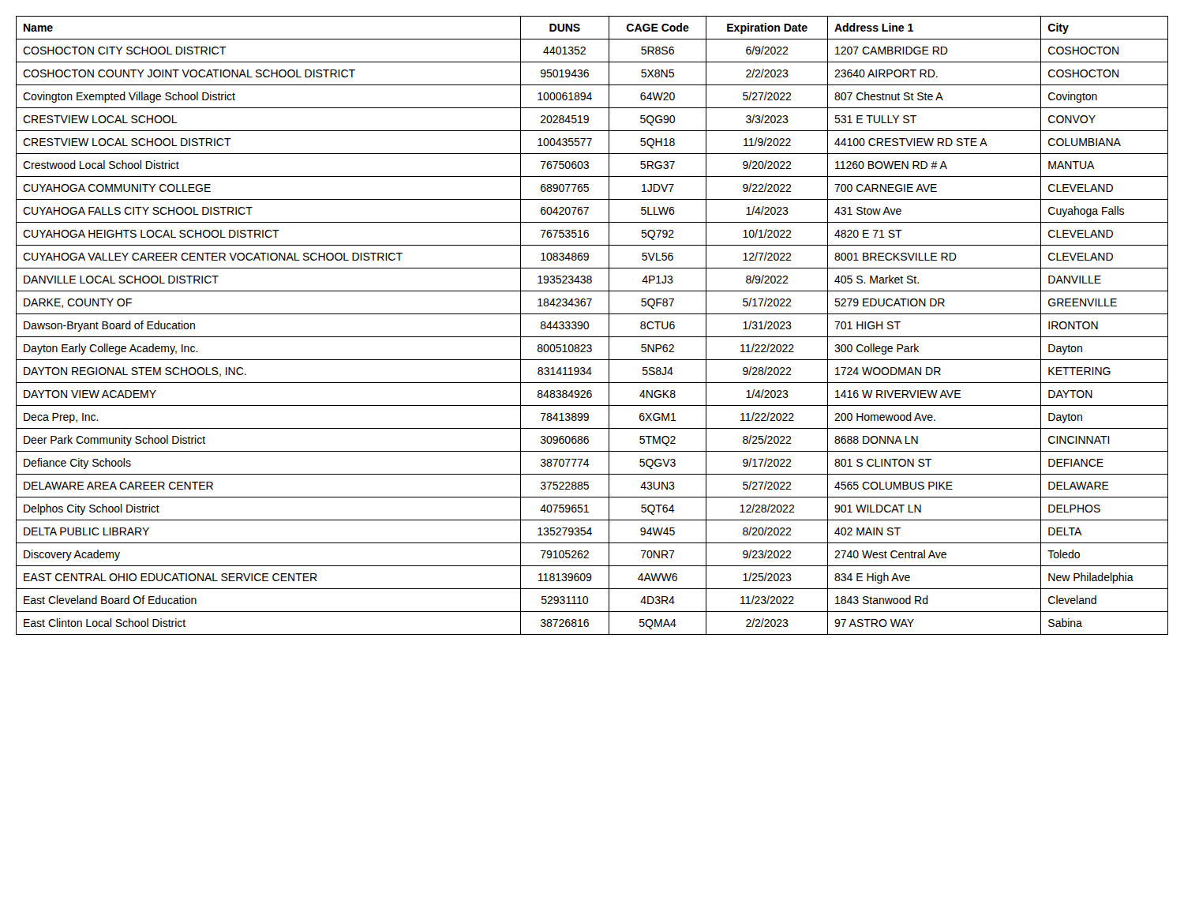Registered entities with DUNS, CAGE code, expiration date and address
| Name | DUNS | CAGE Code | Expiration Date | Address Line 1 | City |
| --- | --- | --- | --- | --- | --- |
| COSHOCTON CITY SCHOOL DISTRICT | 4401352 | 5R8S6 | 6/9/2022 | 1207 CAMBRIDGE RD | COSHOCTON |
| COSHOCTON COUNTY JOINT VOCATIONAL SCHOOL DISTRICT | 95019436 | 5X8N5 | 2/2/2023 | 23640 AIRPORT RD. | COSHOCTON |
| Covington Exempted Village School District | 100061894 | 64W20 | 5/27/2022 | 807 Chestnut St Ste A | Covington |
| CRESTVIEW LOCAL SCHOOL | 20284519 | 5QG90 | 3/3/2023 | 531 E TULLY ST | CONVOY |
| CRESTVIEW LOCAL SCHOOL DISTRICT | 100435577 | 5QH18 | 11/9/2022 | 44100 CRESTVIEW RD STE A | COLUMBIANA |
| Crestwood Local School District | 76750603 | 5RG37 | 9/20/2022 | 11260 BOWEN RD # A | MANTUA |
| CUYAHOGA COMMUNITY COLLEGE | 68907765 | 1JDV7 | 9/22/2022 | 700 CARNEGIE AVE | CLEVELAND |
| CUYAHOGA FALLS CITY SCHOOL DISTRICT | 60420767 | 5LLW6 | 1/4/2023 | 431 Stow Ave | Cuyahoga Falls |
| CUYAHOGA HEIGHTS LOCAL SCHOOL DISTRICT | 76753516 | 5Q792 | 10/1/2022 | 4820 E 71 ST | CLEVELAND |
| CUYAHOGA VALLEY CAREER CENTER VOCATIONAL SCHOOL DISTRICT | 10834869 | 5VL56 | 12/7/2022 | 8001 BRECKSVILLE RD | CLEVELAND |
| DANVILLE LOCAL SCHOOL DISTRICT | 193523438 | 4P1J3 | 8/9/2022 | 405 S. Market St. | DANVILLE |
| DARKE, COUNTY OF | 184234367 | 5QF87 | 5/17/2022 | 5279 EDUCATION DR | GREENVILLE |
| Dawson-Bryant Board of Education | 84433390 | 8CTU6 | 1/31/2023 | 701 HIGH ST | IRONTON |
| Dayton Early College Academy, Inc. | 800510823 | 5NP62 | 11/22/2022 | 300 College Park | Dayton |
| DAYTON REGIONAL STEM SCHOOLS, INC. | 831411934 | 5S8J4 | 9/28/2022 | 1724 WOODMAN DR | KETTERING |
| DAYTON VIEW ACADEMY | 848384926 | 4NGK8 | 1/4/2023 | 1416 W RIVERVIEW AVE | DAYTON |
| Deca Prep, Inc. | 78413899 | 6XGM1 | 11/22/2022 | 200 Homewood Ave. | Dayton |
| Deer Park Community School District | 30960686 | 5TMQ2 | 8/25/2022 | 8688 DONNA LN | CINCINNATI |
| Defiance City Schools | 38707774 | 5QGV3 | 9/17/2022 | 801 S CLINTON ST | DEFIANCE |
| DELAWARE AREA CAREER CENTER | 37522885 | 43UN3 | 5/27/2022 | 4565 COLUMBUS PIKE | DELAWARE |
| Delphos City School District | 40759651 | 5QT64 | 12/28/2022 | 901 WILDCAT LN | DELPHOS |
| DELTA PUBLIC LIBRARY | 135279354 | 94W45 | 8/20/2022 | 402 MAIN ST | DELTA |
| Discovery Academy | 79105262 | 70NR7 | 9/23/2022 | 2740 West Central Ave | Toledo |
| EAST CENTRAL OHIO EDUCATIONAL SERVICE CENTER | 118139609 | 4AWW6 | 1/25/2023 | 834 E High Ave | New Philadelphia |
| East Cleveland Board Of Education | 52931110 | 4D3R4 | 11/23/2022 | 1843 Stanwood Rd | Cleveland |
| East Clinton Local School District | 38726816 | 5QMA4 | 2/2/2023 | 97 ASTRO WAY | Sabina |